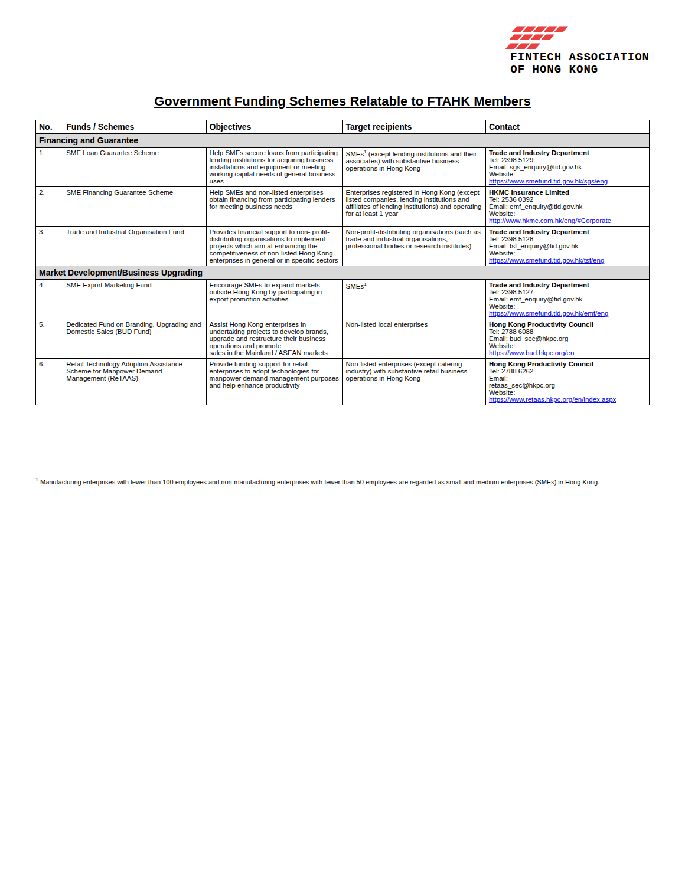▰▰▰▰▰
▰▰▰▰
▰▰▰
FINTECH ASSOCIATION
OF HONG KONG
Government Funding Schemes Relatable to FTAHK Members
| No. | Funds / Schemes | Objectives | Target recipients | Contact |
| --- | --- | --- | --- | --- |
| Financing and Guarantee |
| 1. | SME Loan Guarantee Scheme | Help SMEs secure loans from participating lending institutions for acquiring business installations and equipment or meeting working capital needs of general business uses | SMEs 1 (except lending institutions and their associates) with substantive business operations in Hong Kong | Trade and Industry Department Tel: 2398 5129 Email: sgs_enquiry@tid.gov.hk Website: https://www.smefund.tid.gov.hk/sgs/eng |
| 2. | SME Financing Guarantee Scheme | Help SMEs and non-listed enterprises obtain financing from participating lenders for meeting business needs | Enterprises registered in Hong Kong (except listed companies, lending institutions and affiliates of lending institutions) and operating for at least 1 year | HKMC Insurance Limited Tel: 2536 0392 Email: emf_enquiry@tid.gov.hk Website: http://www.hkmc.com.hk/eng/#Corporate |
| 3. | Trade and Industrial Organisation Fund | Provides financial support to non- profit-distributing organisations to implement projects which aim at enhancing the competitiveness of non-listed Hong Kong enterprises in general or in specific sectors | Non-profit-distributing organisations (such as trade and industrial organisations, professional bodies or research institutes) | Trade and Industry Department Tel: 2398 5128 Email: tsf_enquiry@tid.gov.hk Website: https://www.smefund.tid.gov.hk/tsf/eng |
| Market Development/Business Upgrading |
| 4. | SME Export Marketing Fund | Encourage SMEs to expand markets outside Hong Kong by participating in export promotion activities | SMEs 1 | Trade and Industry Department Tel: 2398 5127 Email: emf_enquiry@tid.gov.hk Website: https://www.smefund.tid.gov.hk/emf/eng |
| 5. | Dedicated Fund on Branding, Upgrading and Domestic Sales (BUD Fund) | Assist Hong Kong enterprises in undertaking projects to develop brands, upgrade and restructure their business operations and promote sales in the Mainland / ASEAN markets | Non-listed local enterprises | Hong Kong Productivity Council Tel: 2788 6088 Email: bud_sec@hkpc.org Website: https://www.bud.hkpc.org/en |
| 6. | Retail Technology Adoption Assistance Scheme for Manpower Demand Management (ReTAAS) | Provide funding support for retail enterprises to adopt technologies for manpower demand management purposes and help enhance productivity | Non-listed enterprises (except catering industry) with substantive retail business operations in Hong Kong | Hong Kong Productivity Council Tel: 2788 6262 Email: retaas_sec@hkpc.org Website: https://www.retaas.hkpc.org/en/index.aspx |
1 Manufacturing enterprises with fewer than 100 employees and non-manufacturing enterprises with fewer than 50 employees are regarded as small and medium enterprises (SMEs) in Hong Kong.